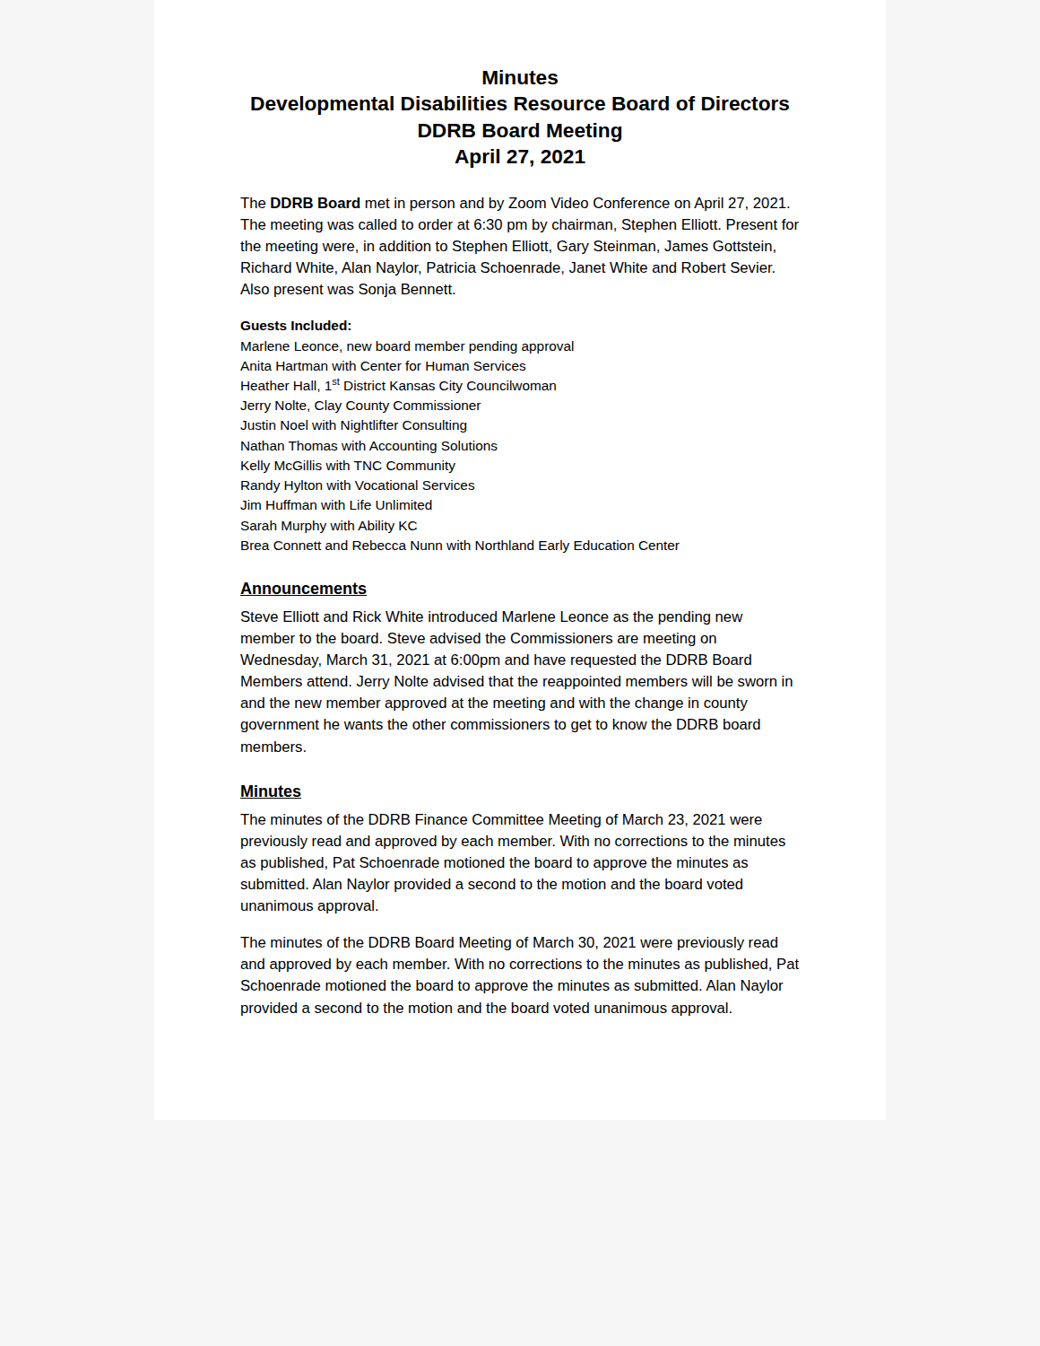Minutes
Developmental Disabilities Resource Board of Directors
DDRB Board Meeting
April 27, 2021
The DDRB Board met in person and by Zoom Video Conference on April 27, 2021. The meeting was called to order at 6:30 pm by chairman, Stephen Elliott. Present for the meeting were, in addition to Stephen Elliott, Gary Steinman, James Gottstein, Richard White, Alan Naylor, Patricia Schoenrade, Janet White and Robert Sevier. Also present was Sonja Bennett.
Guests Included:
Marlene Leonce, new board member pending approval
Anita Hartman with Center for Human Services
Heather Hall, 1st District Kansas City Councilwoman
Jerry Nolte, Clay County Commissioner
Justin Noel with Nightlifter Consulting
Nathan Thomas with Accounting Solutions
Kelly McGillis with TNC Community
Randy Hylton with Vocational Services
Jim Huffman with Life Unlimited
Sarah Murphy with Ability KC
Brea Connett and Rebecca Nunn with Northland Early Education Center
Announcements
Steve Elliott and Rick White introduced Marlene Leonce as the pending new member to the board. Steve advised the Commissioners are meeting on Wednesday, March 31, 2021 at 6:00pm and have requested the DDRB Board Members attend. Jerry Nolte advised that the reappointed members will be sworn in and the new member approved at the meeting and with the change in county government he wants the other commissioners to get to know the DDRB board members.
Minutes
The minutes of the DDRB Finance Committee Meeting of March 23, 2021 were previously read and approved by each member. With no corrections to the minutes as published, Pat Schoenrade motioned the board to approve the minutes as submitted. Alan Naylor provided a second to the motion and the board voted unanimous approval.
The minutes of the DDRB Board Meeting of March 30, 2021 were previously read and approved by each member. With no corrections to the minutes as published, Pat Schoenrade motioned the board to approve the minutes as submitted. Alan Naylor provided a second to the motion and the board voted unanimous approval.